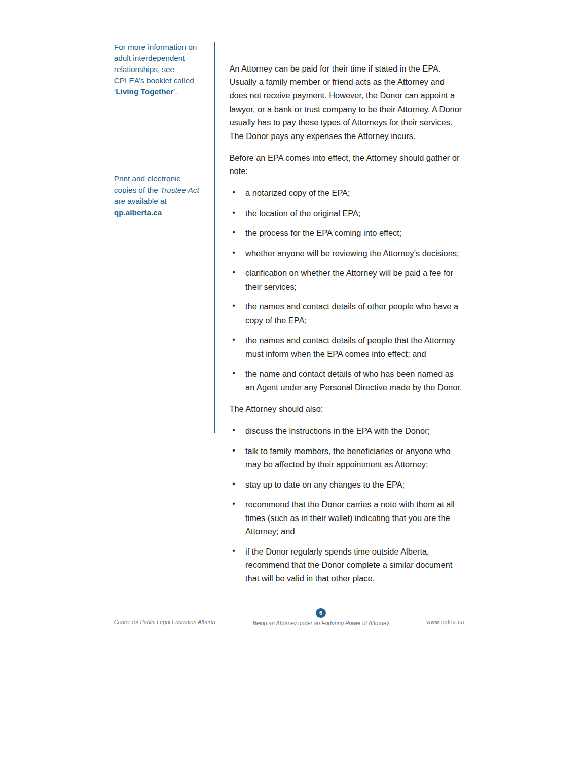For more information on adult interdependent relationships, see CPLEA’s booklet called ‘Living Together’.
Print and electronic copies of the Trustee Act are available at qp.alberta.ca
An Attorney can be paid for their time if stated in the EPA. Usually a family member or friend acts as the Attorney and does not receive payment. However, the Donor can appoint a lawyer, or a bank or trust company to be their Attorney. A Donor usually has to pay these types of Attorneys for their services. The Donor pays any expenses the Attorney incurs.
Before an EPA comes into effect, the Attorney should gather or note:
a notarized copy of the EPA;
the location of the original EPA;
the process for the EPA coming into effect;
whether anyone will be reviewing the Attorney’s decisions;
clarification on whether the Attorney will be paid a fee for their services;
the names and contact details of other people who have a copy of the EPA;
the names and contact details of people that the Attorney must inform when the EPA comes into effect; and
the name and contact details of who has been named as an Agent under any Personal Directive made by the Donor.
The Attorney should also:
discuss the instructions in the EPA with the Donor;
talk to family members, the beneficiaries or anyone who may be affected by their appointment as Attorney;
stay up to date on any changes to the EPA;
recommend that the Donor carries a note with them at all times (such as in their wallet) indicating that you are the Attorney; and
if the Donor regularly spends time outside Alberta, recommend that the Donor complete a similar document that will be valid in that other place.
Centre for Public Legal Education Alberta
6 Being an Attorney under an Enduring Power of Attorney
www.cplea.ca